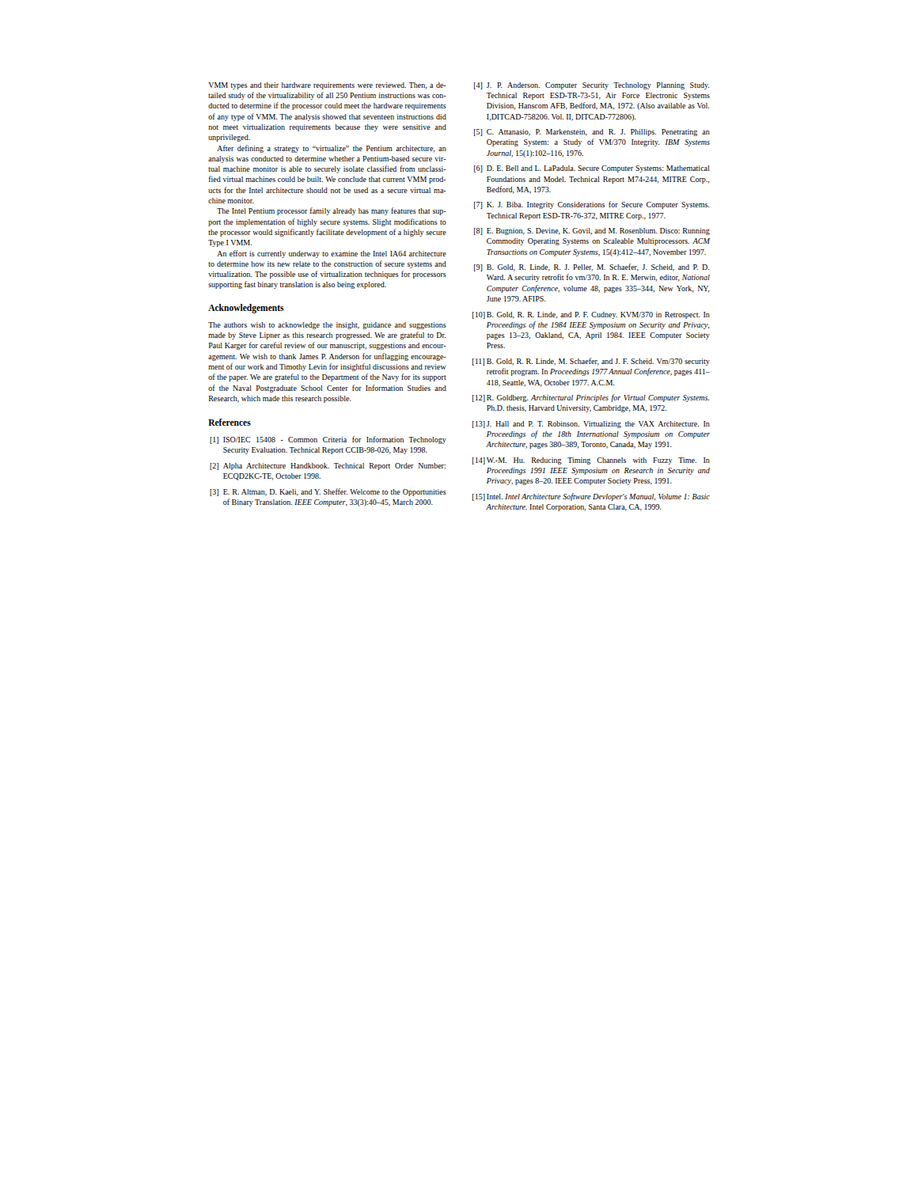VMM types and their hardware requirements were reviewed. Then, a detailed study of the virtualizability of all 250 Pentium instructions was conducted to determine if the processor could meet the hardware requirements of any type of VMM. The analysis showed that seventeen instructions did not meet virtualization requirements because they were sensitive and unprivileged.
After defining a strategy to “virtualize” the Pentium architecture, an analysis was conducted to determine whether a Pentium-based secure virtual machine monitor is able to securely isolate classified from unclassified virtual machines could be built. We conclude that current VMM products for the Intel architecture should not be used as a secure virtual machine monitor.
The Intel Pentium processor family already has many features that support the implementation of highly secure systems. Slight modifications to the processor would significantly facilitate development of a highly secure Type I VMM.
An effort is currently underway to examine the Intel IA64 architecture to determine how its new relate to the construction of secure systems and virtualization. The possible use of virtualization techniques for processors supporting fast binary translation is also being explored.
Acknowledgements
The authors wish to acknowledge the insight, guidance and suggestions made by Steve Lipner as this research progressed. We are grateful to Dr. Paul Karger for careful review of our manuscript, suggestions and encouragement. We wish to thank James P. Anderson for unflagging encouragement of our work and Timothy Levin for insightful discussions and review of the paper. We are grateful to the Department of the Navy for its support of the Naval Postgraduate School Center for Information Studies and Research, which made this research possible.
References
ISO/IEC 15408 - Common Criteria for Information Technology Security Evaluation. Technical Report CCIB-98-026, May 1998.
Alpha Architecture Handkbook. Technical Report Order Number: ECQD2KC-TE, October 1998.
E. R. Altman, D. Kaeli, and Y. Sheffer. Welcome to the Opportunities of Binary Translation. IEEE Computer, 33(3):40–45, March 2000.
J. P. Anderson. Computer Security Technology Planning Study. Technical Report ESD-TR-73-51, Air Force Electronic Systems Division, Hanscom AFB, Bedford, MA, 1972. (Also available as Vol. I,DITCAD-758206. Vol. II, DITCAD-772806).
C. Attanasio, P. Markenstein, and R. J. Phillips. Penetrating an Operating System: a Study of VM/370 Integrity. IBM Systems Journal, 15(1):102–116, 1976.
D. E. Bell and L. LaPadula. Secure Computer Systems: Mathematical Foundations and Model. Technical Report M74-244, MITRE Corp., Bedford, MA, 1973.
K. J. Biba. Integrity Considerations for Secure Computer Systems. Technical Report ESD-TR-76-372, MITRE Corp., 1977.
E. Bugnion, S. Devine, K. Govil, and M. Rosenblum. Disco: Running Commodity Operating Systems on Scaleable Multiprocessors. ACM Transactions on Computer Systems, 15(4):412–447, November 1997.
B. Gold, R. Linde, R. J. Peller, M. Schaefer, J. Scheid, and P. D. Ward. A security retrofit fo vm/370. In R. E. Merwin, editor, National Computer Conference, volume 48, pages 335–344, New York, NY, June 1979. AFIPS.
B. Gold, R. R. Linde, and P. F. Cudney. KVM/370 in Retrospect. In Proceedings of the 1984 IEEE Symposium on Security and Privacy, pages 13–23, Oakland, CA, April 1984. IEEE Computer Society Press.
B. Gold, R. R. Linde, M. Schaefer, and J. F. Scheid. Vm/370 security retrofit program. In Proceedings 1977 Annual Conference, pages 411–418, Seattle, WA, October 1977. A.C.M.
R. Goldberg. Architectural Principles for Virtual Computer Systems. Ph.D. thesis, Harvard University, Cambridge, MA, 1972.
J. Hall and P. T. Robinson. Virtualizing the VAX Architecture. In Proceedings of the 18th International Symposium on Computer Architecture, pages 380–389, Toronto, Canada, May 1991.
W.-M. Hu. Reducing Timing Channels with Fuzzy Time. In Proceedings 1991 IEEE Symposium on Research in Security and Privacy, pages 8–20. IEEE Computer Society Press, 1991.
Intel. Intel Architecture Software Devloper's Manual, Volume 1: Basic Architecture. Intel Corporation, Santa Clara, CA, 1999.